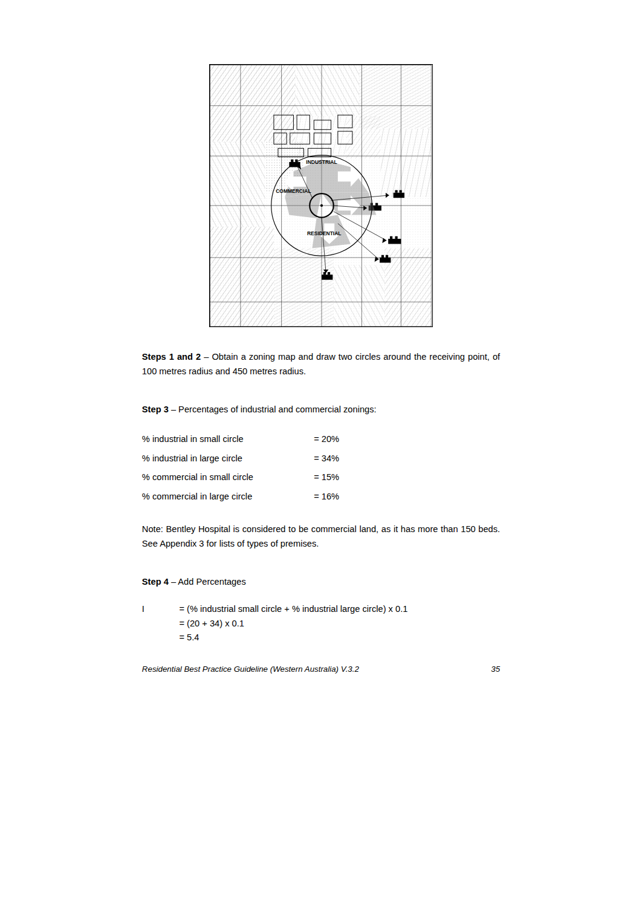INDUSTRIAL COMMERCIAL RESIDENTIAL
Steps 1 and 2 – Obtain a zoning map and draw two circles around the receiving point, of 100 metres radius and 450 metres radius.
Step 3 – Percentages of industrial and commercial zonings:
| % industrial in small circle | = 20% |
| % industrial in large circle | = 34% |
| % commercial in small circle | = 15% |
| % commercial in large circle | = 16% |
Note: Bentley Hospital is considered to be commercial land, as it has more than 150 beds. See Appendix 3 for lists of types of premises.
Step 4 – Add Percentages
I
= (% industrial small circle + % industrial large circle) x 0.1
= (20 + 34) x 0.1
= 5.4
Residential Best Practice Guideline (Western Australia) V.3.2 35